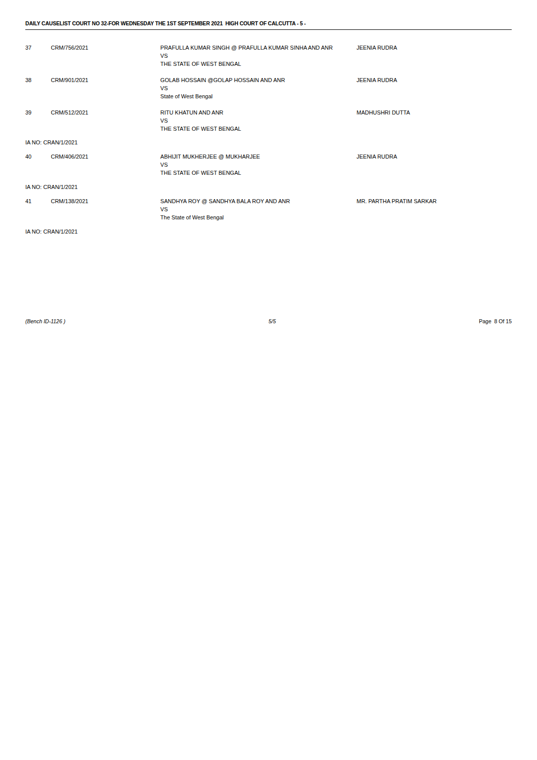DAILY CAUSELIST COURT NO 32-FOR WEDNESDAY THE 1ST SEPTEMBER 2021 HIGH COURT OF CALCUTTA - 5 -
| 37 | CRM/756/2021 | PRAFULLA KUMAR SINGH @ PRAFULLA KUMAR SINHA AND ANR VS THE STATE OF WEST BENGAL | JEENIA RUDRA |
| 38 | CRM/901/2021 | GOLAB HOSSAIN @GOLAP HOSSAIN AND ANR VS State of West Bengal | JEENIA RUDRA |
| 39 | CRM/512/2021 | RITU KHATUN AND ANR VS THE STATE OF WEST BENGAL | MADHUSHRI DUTTA |
| IA NO: CRAN/1/2021 |
| 40 | CRM/406/2021 | ABHIJIT MUKHERJEE @ MUKHARJEE VS THE STATE OF WEST BENGAL | JEENIA RUDRA |
| IA NO: CRAN/1/2021 |
| 41 | CRM/138/2021 | SANDHYA ROY @ SANDHYA BALA ROY AND ANR VS The State of West Bengal | MR. PARTHA PRATIM SARKAR |
| IA NO: CRAN/1/2021 |
(Bench ID-1126 )
5/5
Page 8 Of 15